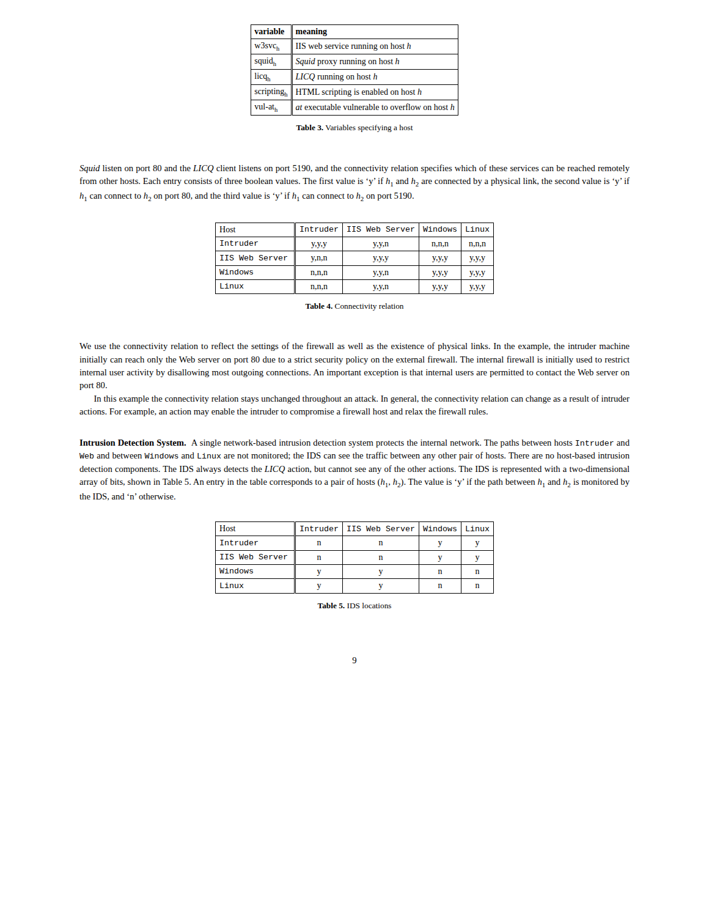| variable | meaning |
| --- | --- |
| w3svc h | IIS web service running on host h |
| squid h | Squid proxy running on host h |
| licq h | LICQ running on host h |
| scripting h | HTML scripting is enabled on host h |
| vul-at h | at executable vulnerable to overflow on host h |
Table 3. Variables specifying a host
Squid listen on port 80 and the LICQ client listens on port 5190, and the connectivity relation specifies which of these services can be reached remotely from other hosts. Each entry consists of three boolean values. The first value is ‘y’ if h 1 and h 2 are connected by a physical link, the second value is ‘y’ if h 1 can connect to h 2 on port 80, and the third value is ‘y’ if h 1 can connect to h 2 on port 5190.
| Host | Intruder | IIS Web Server | Windows | Linux |
| --- | --- | --- | --- | --- |
| Intruder | y,y,y | y,y,n | n,n,n | n,n,n |
| IIS Web Server | y,n,n | y,y,y | y,y,y | y,y,y |
| Windows | n,n,n | y,y,n | y,y,y | y,y,y |
| Linux | n,n,n | y,y,n | y,y,y | y,y,y |
Table 4. Connectivity relation
We use the connectivity relation to reflect the settings of the firewall as well as the existence of physical links. In the example, the intruder machine initially can reach only the Web server on port 80 due to a strict security policy on the external firewall. The internal firewall is initially used to restrict internal user activity by disallowing most outgoing connections. An important exception is that internal users are permitted to contact the Web server on port 80.
In this example the connectivity relation stays unchanged throughout an attack. In general, the connectivity relation can change as a result of intruder actions. For example, an action may enable the intruder to compromise a firewall host and relax the firewall rules.
Intrusion Detection System. A single network-based intrusion detection system protects the internal network. The paths between hosts Intruder and Web and between Windows and Linux are not monitored; the IDS can see the traffic between any other pair of hosts. There are no host-based intrusion detection components. The IDS always detects the LICQ action, but cannot see any of the other actions. The IDS is represented with a two-dimensional array of bits, shown in Table 5. An entry in the table corresponds to a pair of hosts (h 1, h 2). The value is ‘y’ if the path between h 1 and h 2 is monitored by the IDS, and ‘n’ otherwise.
| Host | Intruder | IIS Web Server | Windows | Linux |
| --- | --- | --- | --- | --- |
| Intruder | n | n | y | y |
| IIS Web Server | n | n | y | y |
| Windows | y | y | n | n |
| Linux | y | y | n | n |
Table 5. IDS locations
9